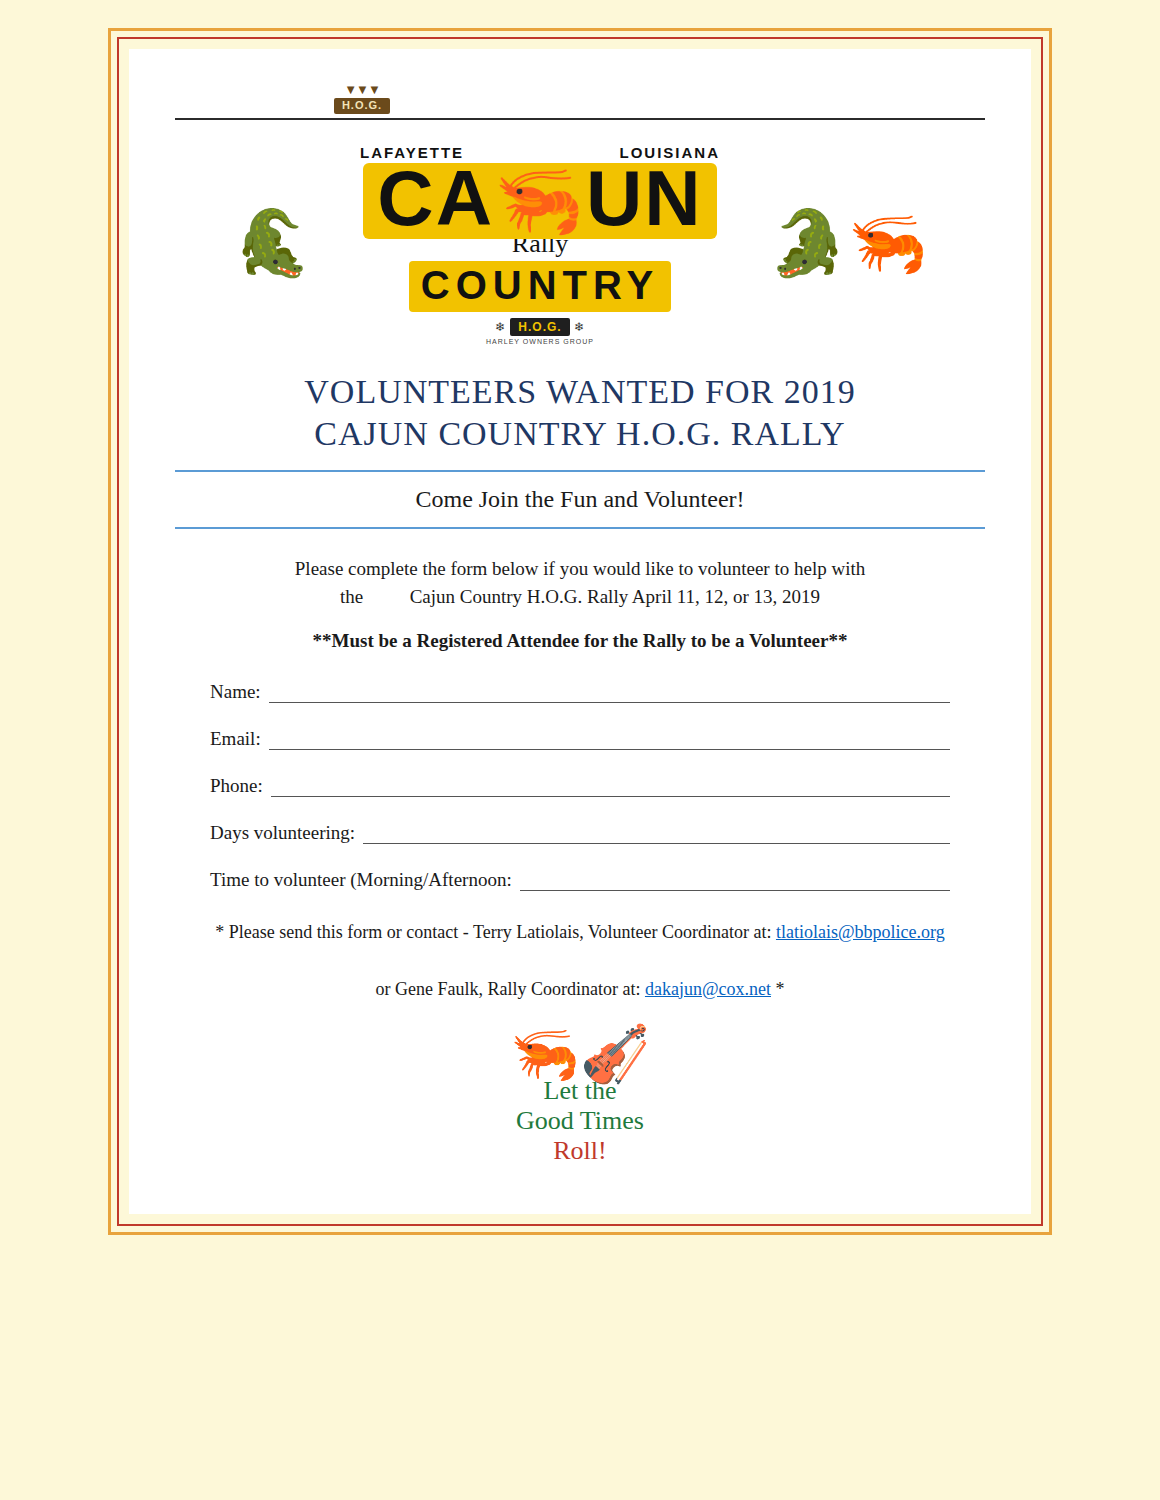▼▼▼
H.O.G.
🐊
LAFAYETTE LOUISIANA
CA🦐UN
Rally
COUNTRY
❄H.O.G.❄ HARLEY OWNERS GROUP
🐊🦐
Volunteers Wanted for 2019
Cajun Country H.O.G. Rally
Come Join the Fun and Volunteer!
Please complete the form below if you would like to volunteer to help with
the Cajun Country H.O.G. Rally April 11, 12, or 13, 2019
**Must be a Registered Attendee for the Rally to be a Volunteer**
Name:
Email:
Phone:
Days volunteering:
Time to volunteer (Morning/Afternoon:
* Please send this form or contact - Terry Latiolais, Volunteer Coordinator at: tlatiolais@bbpolice.org
or Gene Faulk, Rally Coordinator at: dakajun@cox.net *
🦐🎻
Let the
Good Times
Roll!